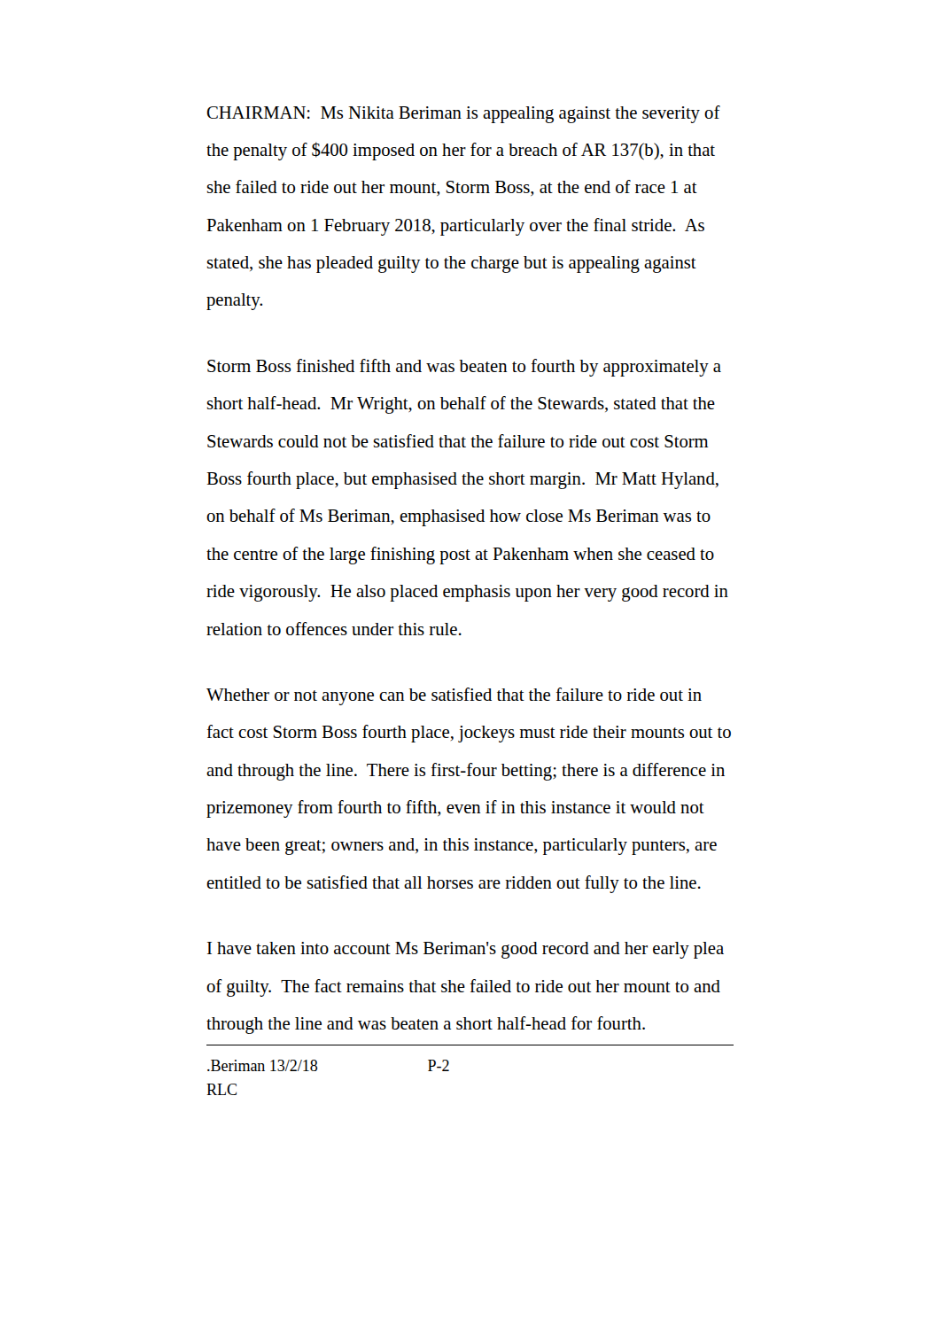CHAIRMAN: Ms Nikita Beriman is appealing against the severity of the penalty of $400 imposed on her for a breach of AR 137(b), in that she failed to ride out her mount, Storm Boss, at the end of race 1 at Pakenham on 1 February 2018, particularly over the final stride. As stated, she has pleaded guilty to the charge but is appealing against penalty.
Storm Boss finished fifth and was beaten to fourth by approximately a short half-head. Mr Wright, on behalf of the Stewards, stated that the Stewards could not be satisfied that the failure to ride out cost Storm Boss fourth place, but emphasised the short margin. Mr Matt Hyland, on behalf of Ms Beriman, emphasised how close Ms Beriman was to the centre of the large finishing post at Pakenham when she ceased to ride vigorously. He also placed emphasis upon her very good record in relation to offences under this rule.
Whether or not anyone can be satisfied that the failure to ride out in fact cost Storm Boss fourth place, jockeys must ride their mounts out to and through the line. There is first-four betting; there is a difference in prizemoney from fourth to fifth, even if in this instance it would not have been great; owners and, in this instance, particularly punters, are entitled to be satisfied that all horses are ridden out fully to the line.
I have taken into account Ms Beriman's good record and her early plea of guilty. The fact remains that she failed to ride out her mount to and through the line and was beaten a short half-head for fourth.
.Beriman 13/2/18
P-2
RLC